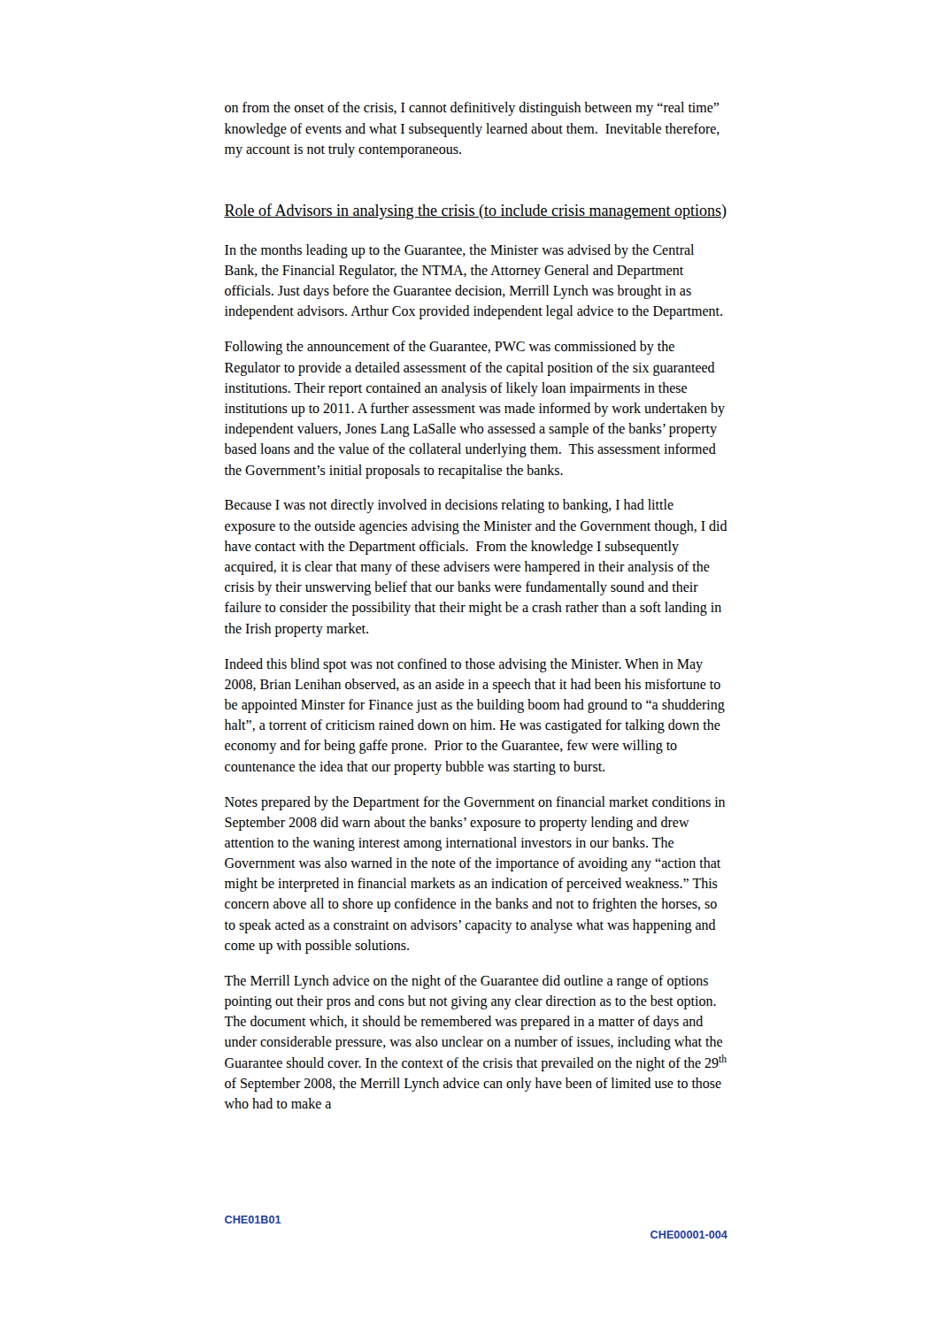on from the onset of the crisis, I cannot definitively distinguish between my “real time” knowledge of events and what I subsequently learned about them. Inevitable therefore, my account is not truly contemporaneous.
Role of Advisors in analysing the crisis (to include crisis management options)
In the months leading up to the Guarantee, the Minister was advised by the Central Bank, the Financial Regulator, the NTMA, the Attorney General and Department officials. Just days before the Guarantee decision, Merrill Lynch was brought in as independent advisors. Arthur Cox provided independent legal advice to the Department.
Following the announcement of the Guarantee, PWC was commissioned by the Regulator to provide a detailed assessment of the capital position of the six guaranteed institutions. Their report contained an analysis of likely loan impairments in these institutions up to 2011. A further assessment was made informed by work undertaken by independent valuers, Jones Lang LaSalle who assessed a sample of the banks’ property based loans and the value of the collateral underlying them. This assessment informed the Government’s initial proposals to recapitalise the banks.
Because I was not directly involved in decisions relating to banking, I had little exposure to the outside agencies advising the Minister and the Government though, I did have contact with the Department officials. From the knowledge I subsequently acquired, it is clear that many of these advisers were hampered in their analysis of the crisis by their unswerving belief that our banks were fundamentally sound and their failure to consider the possibility that their might be a crash rather than a soft landing in the Irish property market.
Indeed this blind spot was not confined to those advising the Minister. When in May 2008, Brian Lenihan observed, as an aside in a speech that it had been his misfortune to be appointed Minster for Finance just as the building boom had ground to “a shuddering halt”, a torrent of criticism rained down on him. He was castigated for talking down the economy and for being gaffe prone. Prior to the Guarantee, few were willing to countenance the idea that our property bubble was starting to burst.
Notes prepared by the Department for the Government on financial market conditions in September 2008 did warn about the banks’ exposure to property lending and drew attention to the waning interest among international investors in our banks. The Government was also warned in the note of the importance of avoiding any “action that might be interpreted in financial markets as an indication of perceived weakness.” This concern above all to shore up confidence in the banks and not to frighten the horses, so to speak acted as a constraint on advisors’ capacity to analyse what was happening and come up with possible solutions.
The Merrill Lynch advice on the night of the Guarantee did outline a range of options pointing out their pros and cons but not giving any clear direction as to the best option. The document which, it should be remembered was prepared in a matter of days and under considerable pressure, was also unclear on a number of issues, including what the Guarantee should cover. In the context of the crisis that prevailed on the night of the 29th of September 2008, the Merrill Lynch advice can only have been of limited use to those who had to make a
CHE01B01 CHE00001-004